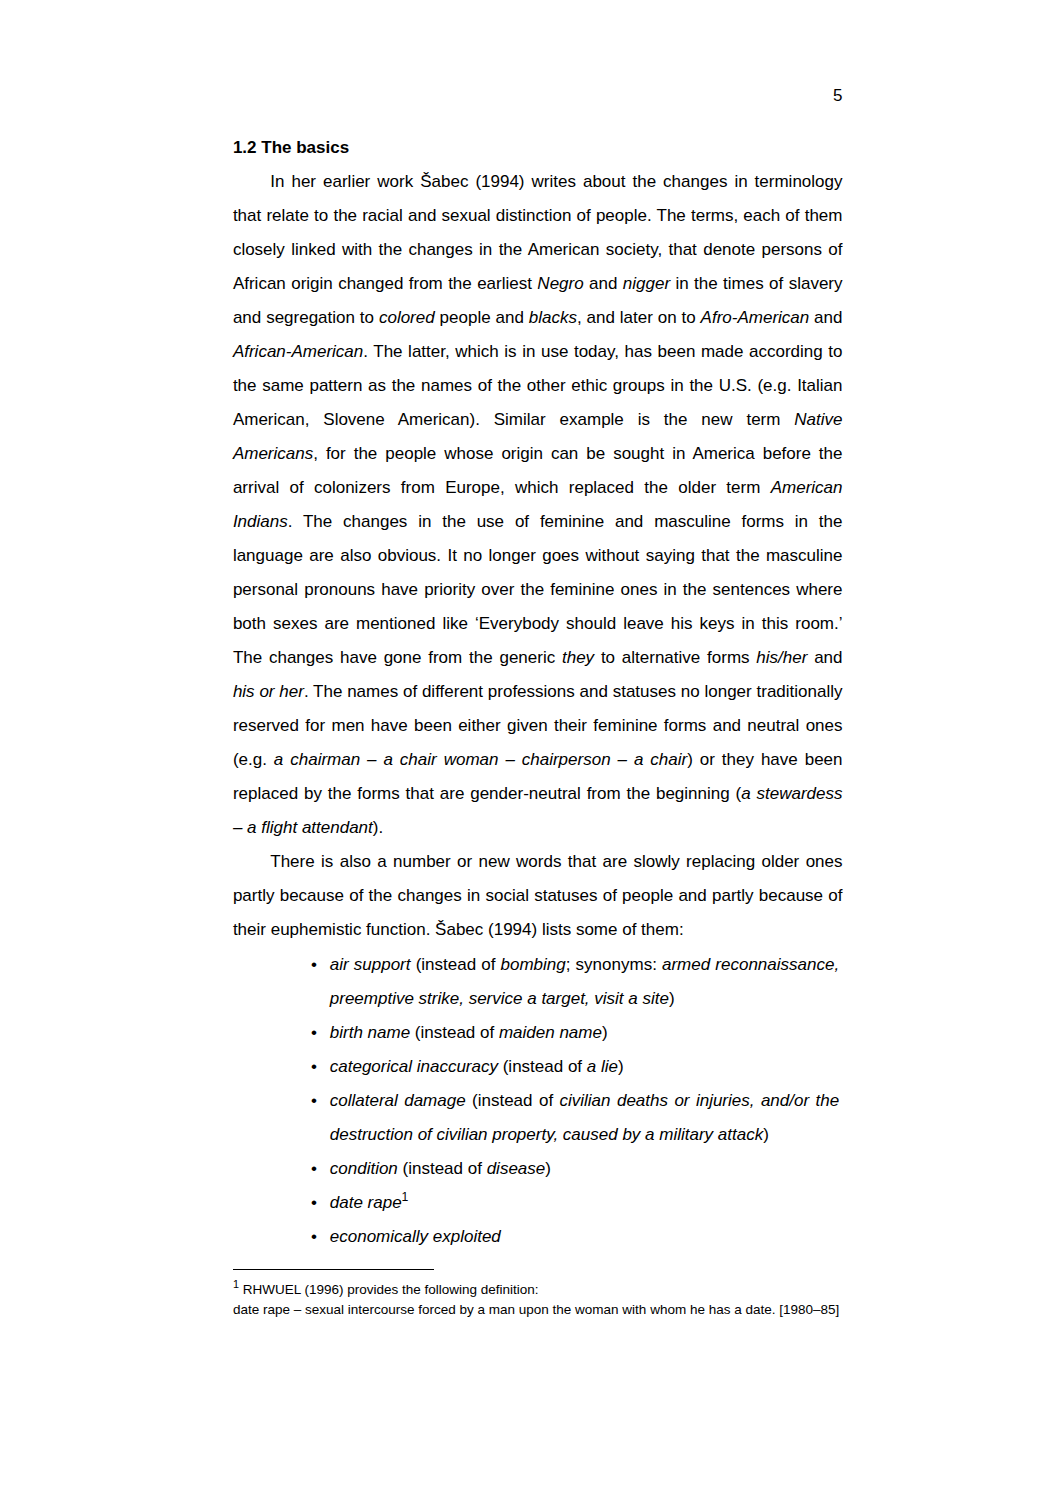5
1.2 The basics
In her earlier work Šabec (1994) writes about the changes in terminology that relate to the racial and sexual distinction of people. The terms, each of them closely linked with the changes in the American society, that denote persons of African origin changed from the earliest Negro and nigger in the times of slavery and segregation to colored people and blacks, and later on to Afro-American and African-American. The latter, which is in use today, has been made according to the same pattern as the names of the other ethic groups in the U.S. (e.g. Italian American, Slovene American). Similar example is the new term Native Americans, for the people whose origin can be sought in America before the arrival of colonizers from Europe, which replaced the older term American Indians. The changes in the use of feminine and masculine forms in the language are also obvious. It no longer goes without saying that the masculine personal pronouns have priority over the feminine ones in the sentences where both sexes are mentioned like ‘Everybody should leave his keys in this room.’ The changes have gone from the generic they to alternative forms his/her and his or her. The names of different professions and statuses no longer traditionally reserved for men have been either given their feminine forms and neutral ones (e.g. a chairman – a chair woman – chairperson – a chair) or they have been replaced by the forms that are gender-neutral from the beginning (a stewardess – a flight attendant).
There is also a number or new words that are slowly replacing older ones partly because of the changes in social statuses of people and partly because of their euphemistic function. Šabec (1994) lists some of them:
air support (instead of bombing; synonyms: armed reconnaissance, preemptive strike, service a target, visit a site)
birth name (instead of maiden name)
categorical inaccuracy (instead of a lie)
collateral damage (instead of civilian deaths or injuries, and/or the destruction of civilian property, caused by a military attack)
condition (instead of disease)
date rape1
economically exploited
1 RHWUEL (1996) provides the following definition:
date rape – sexual intercourse forced by a man upon the woman with whom he has a date. [1980–85]